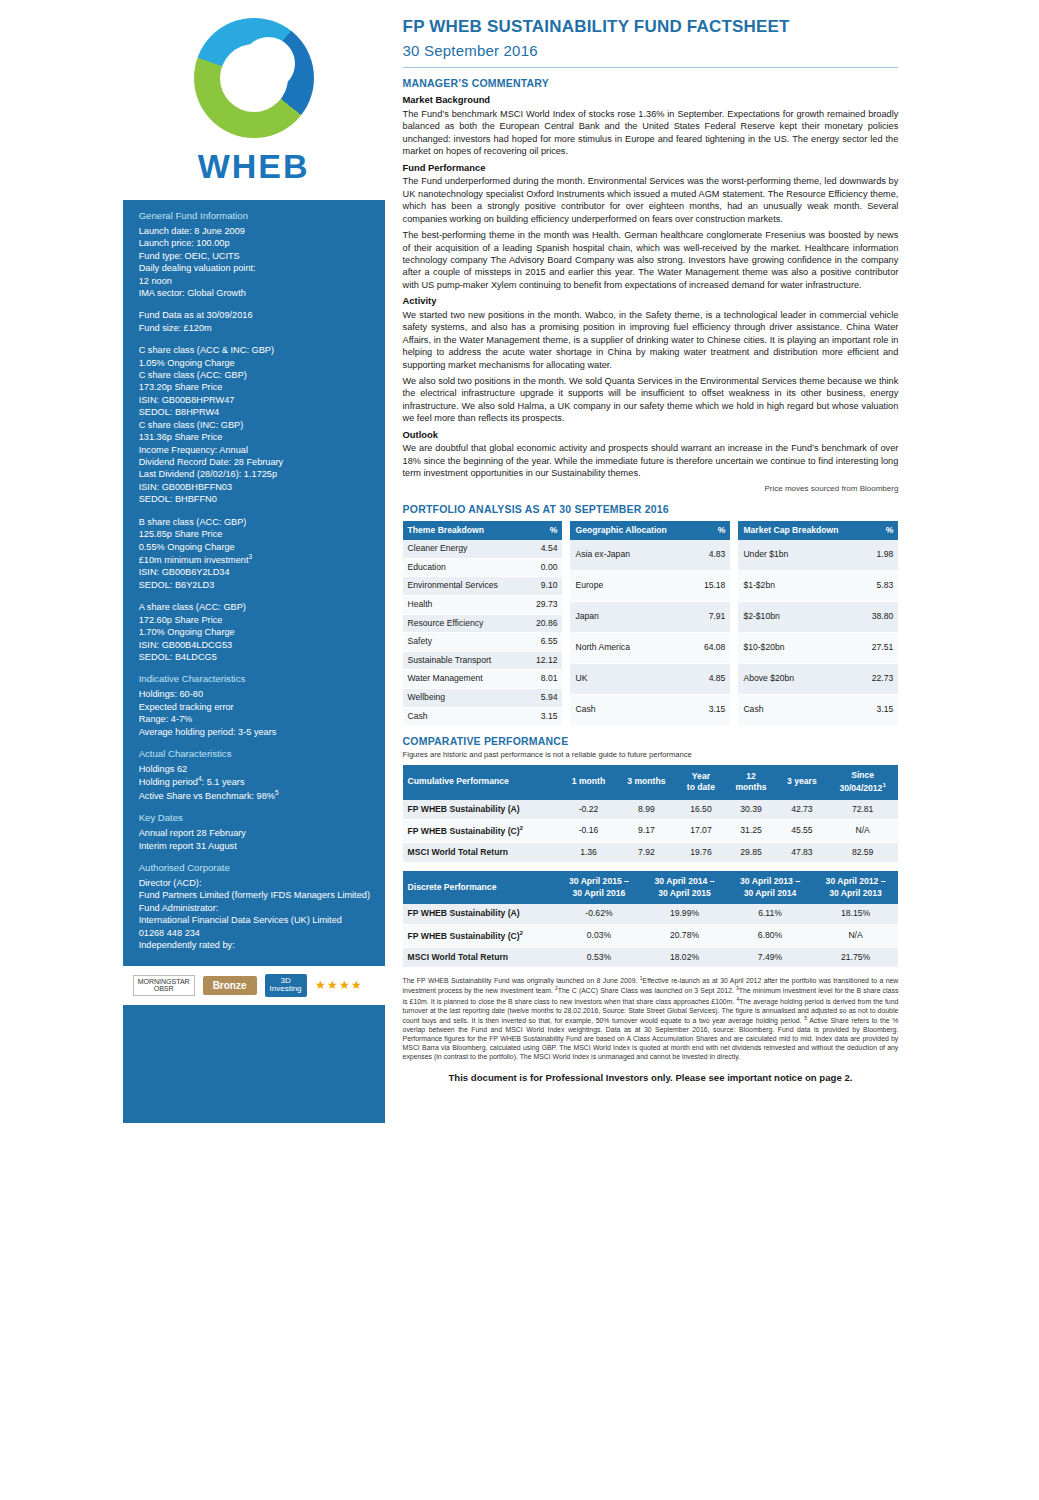WHEB
General Fund Information
Launch date: 8 June 2009
Launch price: 100.00p
Fund type: OEIC, UCITS
Daily dealing valuation point:
12 noon
IMA sector: Global Growth
Fund Data as at 30/09/2016
Fund size: £120m
C share class (ACC & INC: GBP)
1.05% Ongoing Charge
C share class (ACC: GBP)
173.20p Share Price
ISIN: GB00B8HPRW47
SEDOL: B8HPRW4
C share class (INC: GBP)
131.36p Share Price
Income Frequency: Annual
Dividend Record Date: 28 February
Last Dividend (28/02/16): 1.1725p
ISIN: GB00BHBFFN03
SEDOL: BHBFFN0
B share class (ACC: GBP)
125.85p Share Price
0.55% Ongoing Charge
£10m minimum investment3
ISIN: GB00B6Y2LD34
SEDOL: B6Y2LD3
A share class (ACC: GBP)
172.60p Share Price
1.70% Ongoing Charge
ISIN: GB00B4LDCG53
SEDOL: B4LDCG5
Indicative Characteristics
Holdings: 60-80
Expected tracking error
Range: 4-7%
Average holding period: 3-5 years
Actual Characteristics
Holdings 62
Holding period4: 5.1 years
Active Share vs Benchmark: 98%5
Key Dates
Annual report 28 February
Interim report 31 August
Authorised Corporate
Director (ACD):
Fund Partners Limited (formerly IFDS Managers Limited)
Fund Administrator:
International Financial Data Services (UK) Limited
01268 448 234
Independently rated by:
MORNINGSTAR
OBSR
Bronze
3D
Investing
★★★★
FP WHEB SUSTAINABILITY FUND FACTSHEET 30 September 2016
MANAGER’S COMMENTARY
Market Background
The Fund’s benchmark MSCI World Index of stocks rose 1.36% in September. Expectations for growth remained broadly balanced as both the European Central Bank and the United States Federal Reserve kept their monetary policies unchanged: investors had hoped for more stimulus in Europe and feared tightening in the US. The energy sector led the market on hopes of recovering oil prices.
Fund Performance
The Fund underperformed during the month. Environmental Services was the worst-performing theme, led downwards by UK nanotechnology specialist Oxford Instruments which issued a muted AGM statement. The Resource Efficiency theme, which has been a strongly positive contributor for over eighteen months, had an unusually weak month. Several companies working on building efficiency underperformed on fears over construction markets.
The best-performing theme in the month was Health. German healthcare conglomerate Fresenius was boosted by news of their acquisition of a leading Spanish hospital chain, which was well-received by the market. Healthcare information technology company The Advisory Board Company was also strong. Investors have growing confidence in the company after a couple of missteps in 2015 and earlier this year. The Water Management theme was also a positive contributor with US pump-maker Xylem continuing to benefit from expectations of increased demand for water infrastructure.
Activity
We started two new positions in the month. Wabco, in the Safety theme, is a technological leader in commercial vehicle safety systems, and also has a promising position in improving fuel efficiency through driver assistance. China Water Affairs, in the Water Management theme, is a supplier of drinking water to Chinese cities. It is playing an important role in helping to address the acute water shortage in China by making water treatment and distribution more efficient and supporting market mechanisms for allocating water.
We also sold two positions in the month. We sold Quanta Services in the Environmental Services theme because we think the electrical infrastructure upgrade it supports will be insufficient to offset weakness in its other business, energy infrastructure. We also sold Halma, a UK company in our safety theme which we hold in high regard but whose valuation we feel more than reflects its prospects.
Outlook
We are doubtful that global economic activity and prospects should warrant an increase in the Fund’s benchmark of over 18% since the beginning of the year. While the immediate future is therefore uncertain we continue to find interesting long term investment opportunities in our Sustainability themes.
Price moves sourced from Bloomberg
PORTFOLIO ANALYSIS AS AT 30 SEPTEMBER 2016
| Theme Breakdown | % |
| --- | --- |
| Cleaner Energy | 4.54 |
| Education | 0.00 |
| Environmental Services | 9.10 |
| Health | 29.73 |
| Resource Efficiency | 20.86 |
| Safety | 6.55 |
| Sustainable Transport | 12.12 |
| Water Management | 8.01 |
| Wellbeing | 5.94 |
| Cash | 3.15 |
| Geographic Allocation | % |
| --- | --- |
| Asia ex-Japan | 4.83 |
| Europe | 15.18 |
| Japan | 7.91 |
| North America | 64.08 |
| UK | 4.85 |
| Cash | 3.15 |
| Market Cap Breakdown | % |
| --- | --- |
| Under $1bn | 1.98 |
| $1-$2bn | 5.83 |
| $2-$10bn | 38.80 |
| $10-$20bn | 27.51 |
| Above $20bn | 22.73 |
| Cash | 3.15 |
COMPARATIVE PERFORMANCE
Figures are historic and past performance is not a reliable guide to future performance
| Cumulative Performance | 1 month | 3 months | Year to date | 12 months | 3 years | Since 30/04/2012 1 |
| --- | --- | --- | --- | --- | --- | --- |
| FP WHEB Sustainability (A) | -0.22 | 8.99 | 16.50 | 30.39 | 42.73 | 72.81 |
| FP WHEB Sustainability (C) 2 | -0.16 | 9.17 | 17.07 | 31.25 | 45.55 | N/A |
| MSCI World Total Return | 1.36 | 7.92 | 19.76 | 29.85 | 47.83 | 82.59 |
| Discrete Performance | 30 April 2015 – 30 April 2016 | 30 April 2014 – 30 April 2015 | 30 April 2013 – 30 April 2014 | 30 April 2012 – 30 April 2013 |
| --- | --- | --- | --- | --- |
| FP WHEB Sustainability (A) | -0.62% | 19.99% | 6.11% | 18.15% |
| FP WHEB Sustainability (C) 2 | 0.03% | 20.78% | 6.80% | N/A |
| MSCI World Total Return | 0.53% | 18.02% | 7.49% | 21.75% |
The FP WHEB Sustainability Fund was originally launched on 8 June 2009. 1Effective re-launch as at 30 April 2012 after the portfolio was transitioned to a new investment process by the new investment team. 2The C (ACC) Share Class was launched on 3 Sept 2012. 3The minimum investment level for the B share class is £10m. It is planned to close the B share class to new investors when that share class approaches £100m. 4The average holding period is derived from the fund turnover at the last reporting date (twelve months to 28.02.2016, Source: State Street Global Services). The figure is annualised and adjusted so as not to double count buys and sells. It is then inverted so that, for example, 50% turnover would equate to a two year average holding period. 5 Active Share refers to the % overlap between the Fund and MSCI World Index weightings. Data as at 30 September 2016, source: Bloomberg. Fund data is provided by Bloomberg. Performance figures for the FP WHEB Sustainability Fund are based on A Class Accumulation Shares and are calculated mid to mid. Index data are provided by MSCI Barra via Bloomberg, calculated using GBP. The MSCI World Index is quoted at month end with net dividends reinvested and without the deduction of any expenses (in contrast to the portfolio). The MSCI World Index is unmanaged and cannot be invested in directly.
This document is for Professional Investors only. Please see important notice on page 2.